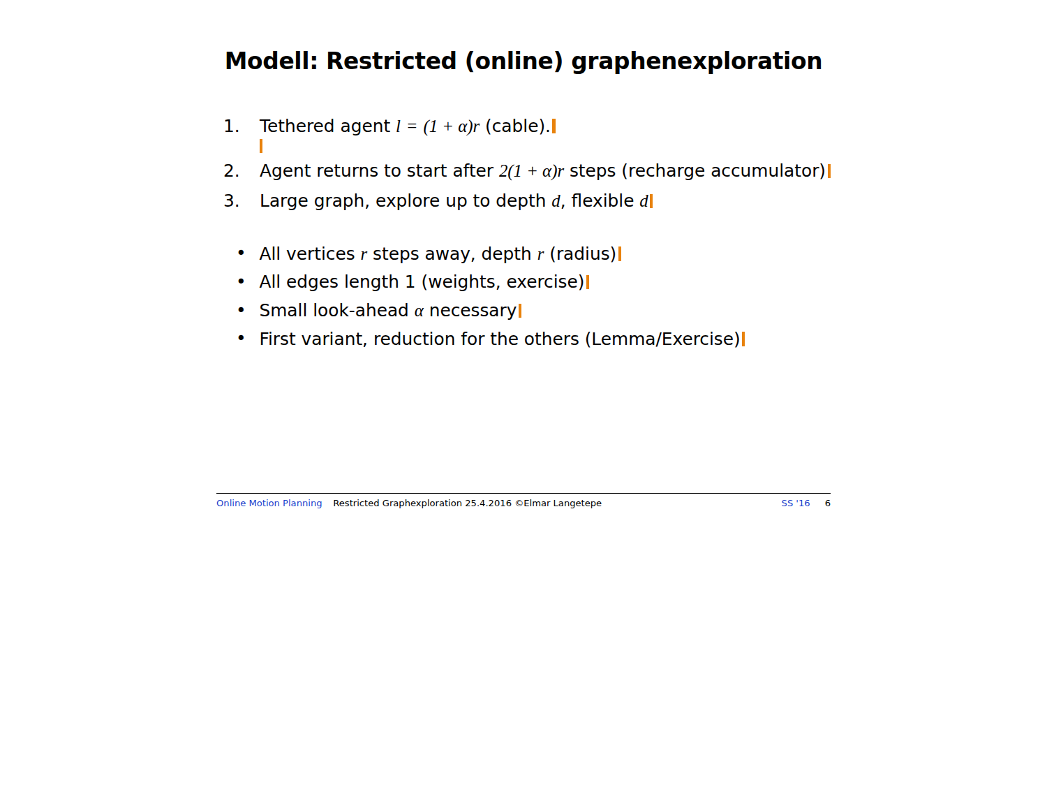Modell: Restricted (online) graphenexploration
Tethered agent l = (1 + α)r (cable).
Agent returns to start after 2(1 + α)r steps (recharge accumulator)
Large graph, explore up to depth d, flexible d
All vertices r steps away, depth r (radius)
All edges length 1 (weights, exercise)
Small look-ahead α necessary
First variant, reduction for the others (Lemma/Exercise)
Online Motion Planning Restricted Graphexploration 25.4.2016 ©Elmar Langetepe SS '166